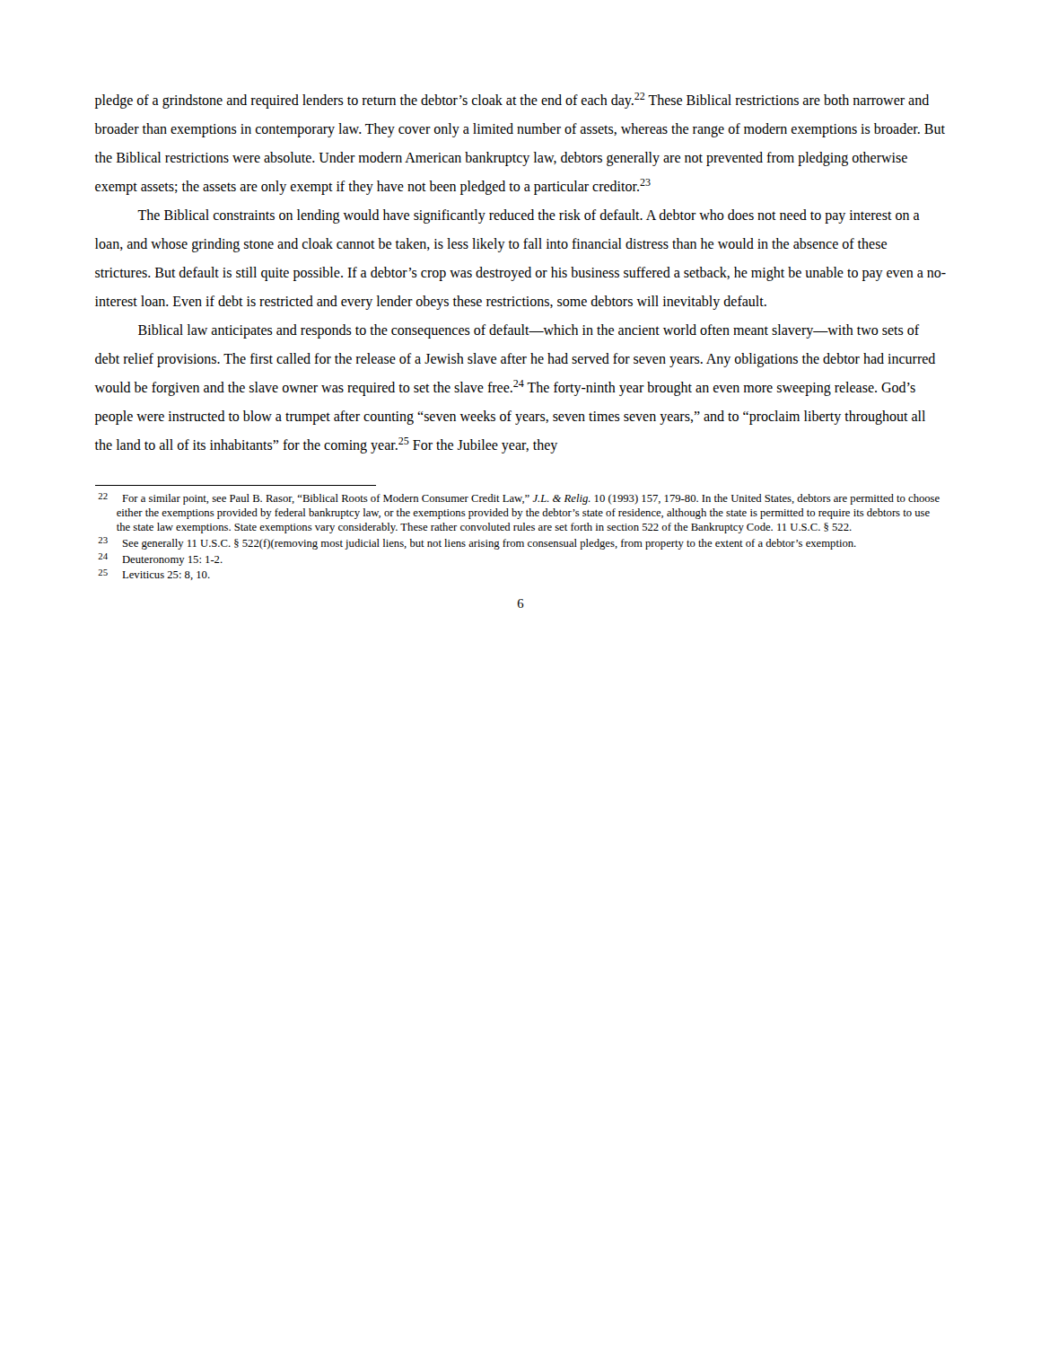pledge of a grindstone and required lenders to return the debtor’s cloak at the end of each day.22 These Biblical restrictions are both narrower and broader than exemptions in contemporary law. They cover only a limited number of assets, whereas the range of modern exemptions is broader. But the Biblical restrictions were absolute. Under modern American bankruptcy law, debtors generally are not prevented from pledging otherwise exempt assets; the assets are only exempt if they have not been pledged to a particular creditor.23
The Biblical constraints on lending would have significantly reduced the risk of default. A debtor who does not need to pay interest on a loan, and whose grinding stone and cloak cannot be taken, is less likely to fall into financial distress than he would in the absence of these strictures. But default is still quite possible. If a debtor’s crop was destroyed or his business suffered a setback, he might be unable to pay even a no-interest loan. Even if debt is restricted and every lender obeys these restrictions, some debtors will inevitably default.
Biblical law anticipates and responds to the consequences of default—which in the ancient world often meant slavery—with two sets of debt relief provisions. The first called for the release of a Jewish slave after he had served for seven years. Any obligations the debtor had incurred would be forgiven and the slave owner was required to set the slave free.24 The forty-ninth year brought an even more sweeping release. God’s people were instructed to blow a trumpet after counting “seven weeks of years, seven times seven years,” and to “proclaim liberty throughout all the land to all of its inhabitants” for the coming year.25 For the Jubilee year, they
22 For a similar point, see Paul B. Rasor, “Biblical Roots of Modern Consumer Credit Law,” J.L. & Relig. 10 (1993) 157, 179-80. In the United States, debtors are permitted to choose either the exemptions provided by federal bankruptcy law, or the exemptions provided by the debtor’s state of residence, although the state is permitted to require its debtors to use the state law exemptions. State exemptions vary considerably. These rather convoluted rules are set forth in section 522 of the Bankruptcy Code. 11 U.S.C. § 522.
23 See generally 11 U.S.C. § 522(f)(removing most judicial liens, but not liens arising from consensual pledges, from property to the extent of a debtor’s exemption.
24 Deuteronomy 15: 1-2.
25 Leviticus 25: 8, 10.
6